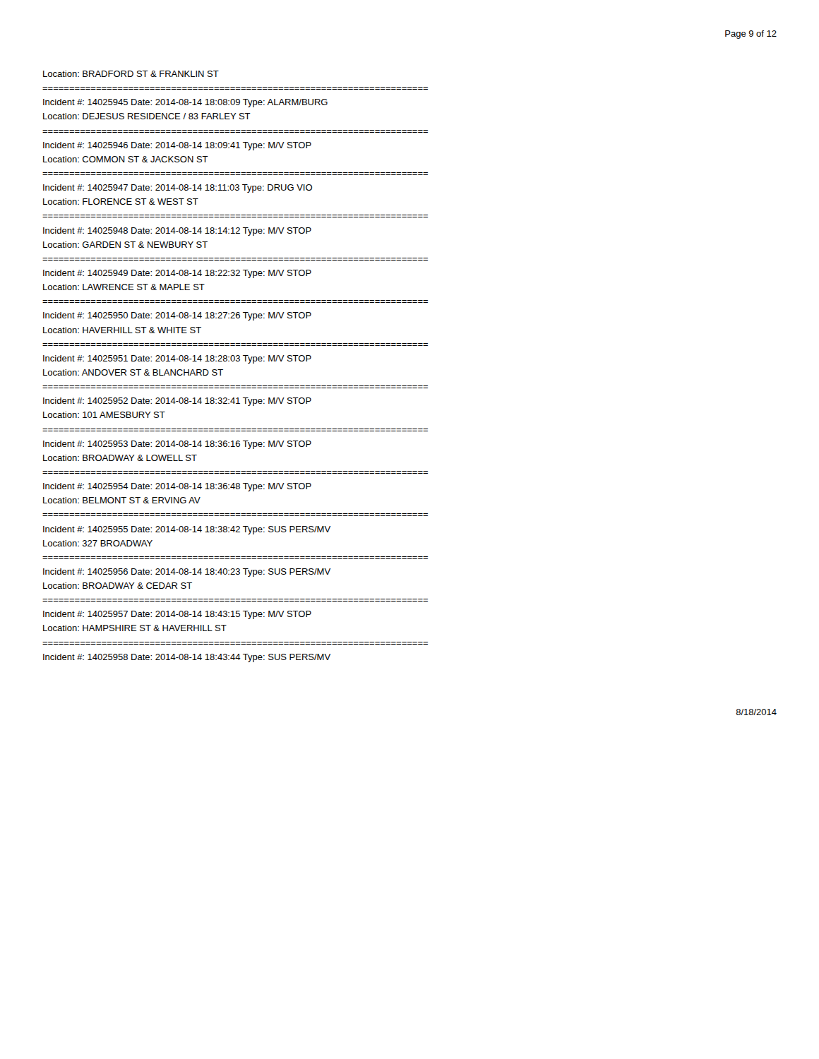Page 9 of 12
Location: BRADFORD ST & FRANKLIN ST ======================================================================== Incident #: 14025945 Date: 2014-08-14 18:08:09 Type: ALARM/BURG Location: DEJESUS RESIDENCE / 83 FARLEY ST ======================================================================== Incident #: 14025946 Date: 2014-08-14 18:09:41 Type: M/V STOP Location: COMMON ST & JACKSON ST ======================================================================== Incident #: 14025947 Date: 2014-08-14 18:11:03 Type: DRUG VIO Location: FLORENCE ST & WEST ST ======================================================================== Incident #: 14025948 Date: 2014-08-14 18:14:12 Type: M/V STOP Location: GARDEN ST & NEWBURY ST ======================================================================== Incident #: 14025949 Date: 2014-08-14 18:22:32 Type: M/V STOP Location: LAWRENCE ST & MAPLE ST ======================================================================== Incident #: 14025950 Date: 2014-08-14 18:27:26 Type: M/V STOP Location: HAVERHILL ST & WHITE ST ======================================================================== Incident #: 14025951 Date: 2014-08-14 18:28:03 Type: M/V STOP Location: ANDOVER ST & BLANCHARD ST ======================================================================== Incident #: 14025952 Date: 2014-08-14 18:32:41 Type: M/V STOP Location: 101 AMESBURY ST ======================================================================== Incident #: 14025953 Date: 2014-08-14 18:36:16 Type: M/V STOP Location: BROADWAY & LOWELL ST ======================================================================== Incident #: 14025954 Date: 2014-08-14 18:36:48 Type: M/V STOP Location: BELMONT ST & ERVING AV ======================================================================== Incident #: 14025955 Date: 2014-08-14 18:38:42 Type: SUS PERS/MV Location: 327 BROADWAY ======================================================================== Incident #: 14025956 Date: 2014-08-14 18:40:23 Type: SUS PERS/MV Location: BROADWAY & CEDAR ST ======================================================================== Incident #: 14025957 Date: 2014-08-14 18:43:15 Type: M/V STOP Location: HAMPSHIRE ST & HAVERHILL ST ======================================================================== Incident #: 14025958 Date: 2014-08-14 18:43:44 Type: SUS PERS/MV
8/18/2014